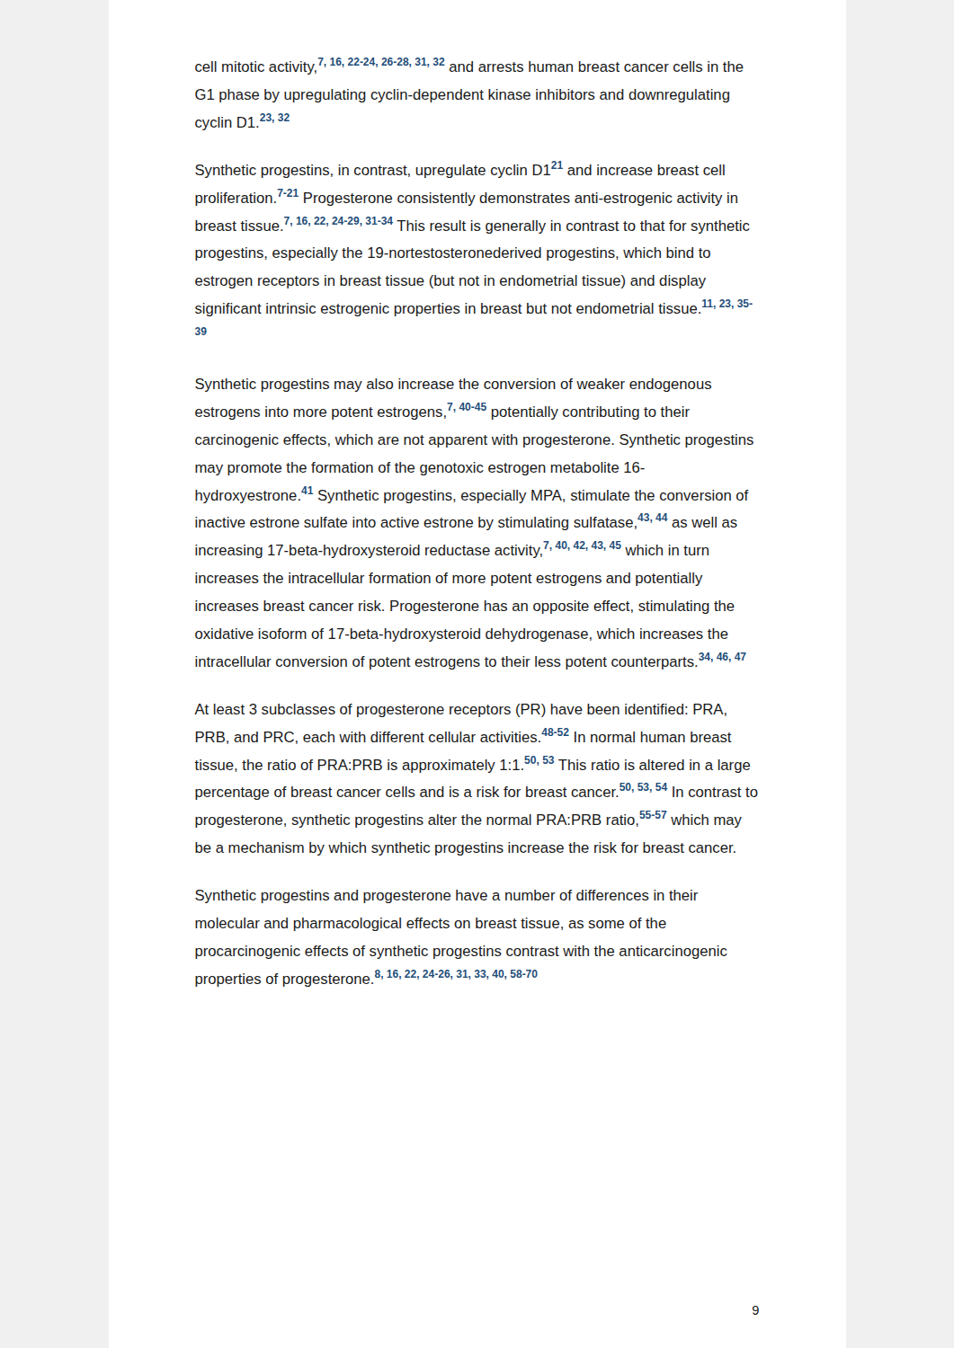cell mitotic activity,7, 16, 22-24, 26-28, 31, 32 and arrests human breast cancer cells in the G1 phase by upregulating cyclin-dependent kinase inhibitors and downregulating cyclin D1.23, 32
Synthetic progestins, in contrast, upregulate cyclin D121 and increase breast cell proliferation.7-21 Progesterone consistently demonstrates anti-estrogenic activity in breast tissue.7, 16, 22, 24-29, 31-34 This result is generally in contrast to that for synthetic progestins, especially the 19-nortestosteronederived progestins, which bind to estrogen receptors in breast tissue (but not in endometrial tissue) and display significant intrinsic estrogenic properties in breast but not endometrial tissue.11, 23, 35-39
Synthetic progestins may also increase the conversion of weaker endogenous estrogens into more potent estrogens,7, 40-45 potentially contributing to their carcinogenic effects, which are not apparent with progesterone. Synthetic progestins may promote the formation of the genotoxic estrogen metabolite 16- hydroxyestrone.41 Synthetic progestins, especially MPA, stimulate the conversion of inactive estrone sulfate into active estrone by stimulating sulfatase,43, 44 as well as increasing 17-beta-hydroxysteroid reductase activity,7, 40, 42, 43, 45 which in turn increases the intracellular formation of more potent estrogens and potentially increases breast cancer risk. Progesterone has an opposite effect, stimulating the oxidative isoform of 17-beta-hydroxysteroid dehydrogenase, which increases the intracellular conversion of potent estrogens to their less potent counterparts.34, 46, 47
At least 3 subclasses of progesterone receptors (PR) have been identified: PRA, PRB, and PRC, each with different cellular activities.48-52 In normal human breast tissue, the ratio of PRA:PRB is approximately 1:1.50, 53 This ratio is altered in a large percentage of breast cancer cells and is a risk for breast cancer.50, 53, 54 In contrast to progesterone, synthetic progestins alter the normal PRA:PRB ratio,55-57 which may be a mechanism by which synthetic progestins increase the risk for breast cancer.
Synthetic progestins and progesterone have a number of differences in their molecular and pharmacological effects on breast tissue, as some of the procarcinogenic effects of synthetic progestins contrast with the anticarcinogenic properties of progesterone.8, 16, 22, 24-26, 31, 33, 40, 58-70
9